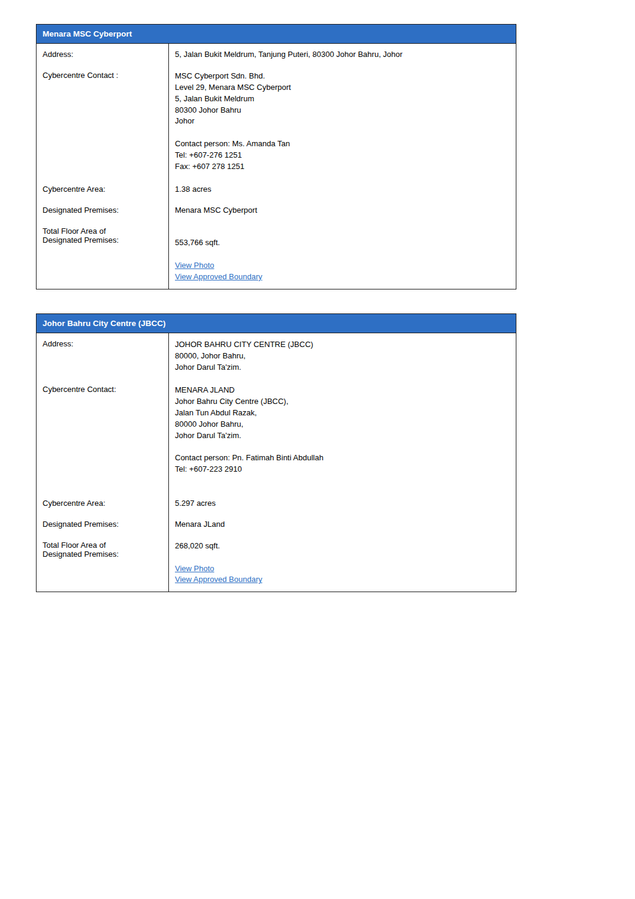Menara MSC Cyberport
| Address: | 5, Jalan Bukit Meldrum, Tanjung Puteri, 80300 Johor Bahru, Johor |
| Cybercentre Contact : | MSC Cyberport Sdn. Bhd. Level 29, Menara MSC Cyberport 5, Jalan Bukit Meldrum 80300 Johor Bahru Johor Contact person: Ms. Amanda Tan Tel: +607-276 1251 Fax: +607 278 1251 |
| Cybercentre Area: | 1.38 acres |
| Designated Premises: | Menara MSC Cyberport |
| Total Floor Area of Designated Premises: | 553,766 sqft. View Photo View Approved Boundary |
Johor Bahru City Centre (JBCC)
| Address: | JOHOR BAHRU CITY CENTRE (JBCC) 80000, Johor Bahru, Johor Darul Ta'zim. |
| Cybercentre Contact: | MENARA JLAND Johor Bahru City Centre (JBCC), Jalan Tun Abdul Razak, 80000 Johor Bahru, Johor Darul Ta'zim. Contact person: Pn. Fatimah Binti Abdullah Tel: +607-223 2910 |
| Cybercentre Area: | 5.297 acres |
| Designated Premises: | Menara JLand |
| Total Floor Area of Designated Premises: | 268,020 sqft. View Photo View Approved Boundary |